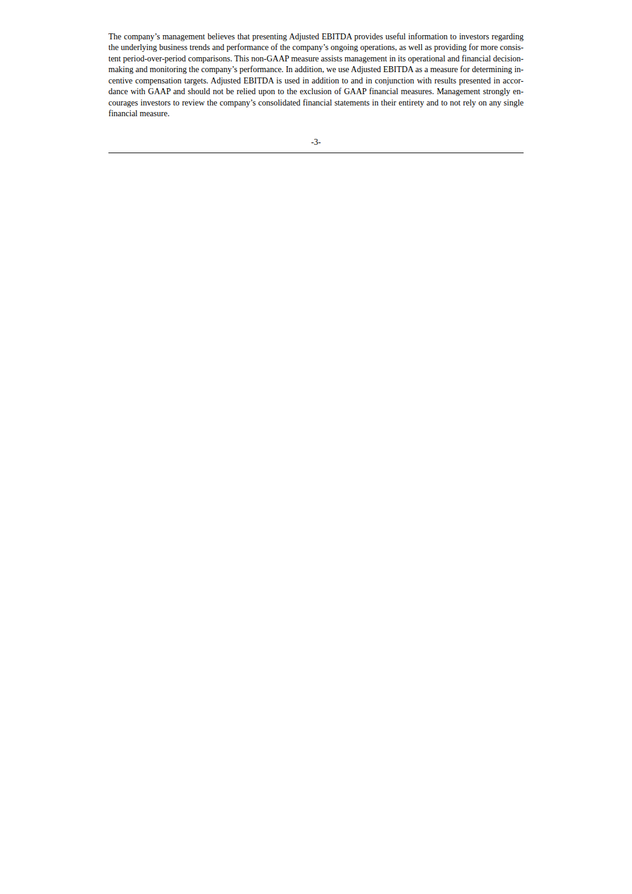The company’s management believes that presenting Adjusted EBITDA provides useful information to investors regarding the underlying business trends and performance of the company’s ongoing operations, as well as providing for more consistent period-over-period comparisons. This non-GAAP measure assists management in its operational and financial decision-making and monitoring the company’s performance. In addition, we use Adjusted EBITDA as a measure for determining incentive compensation targets. Adjusted EBITDA is used in addition to and in conjunction with results presented in accordance with GAAP and should not be relied upon to the exclusion of GAAP financial measures. Management strongly encourages investors to review the company’s consolidated financial statements in their entirety and to not rely on any single financial measure.
-3-